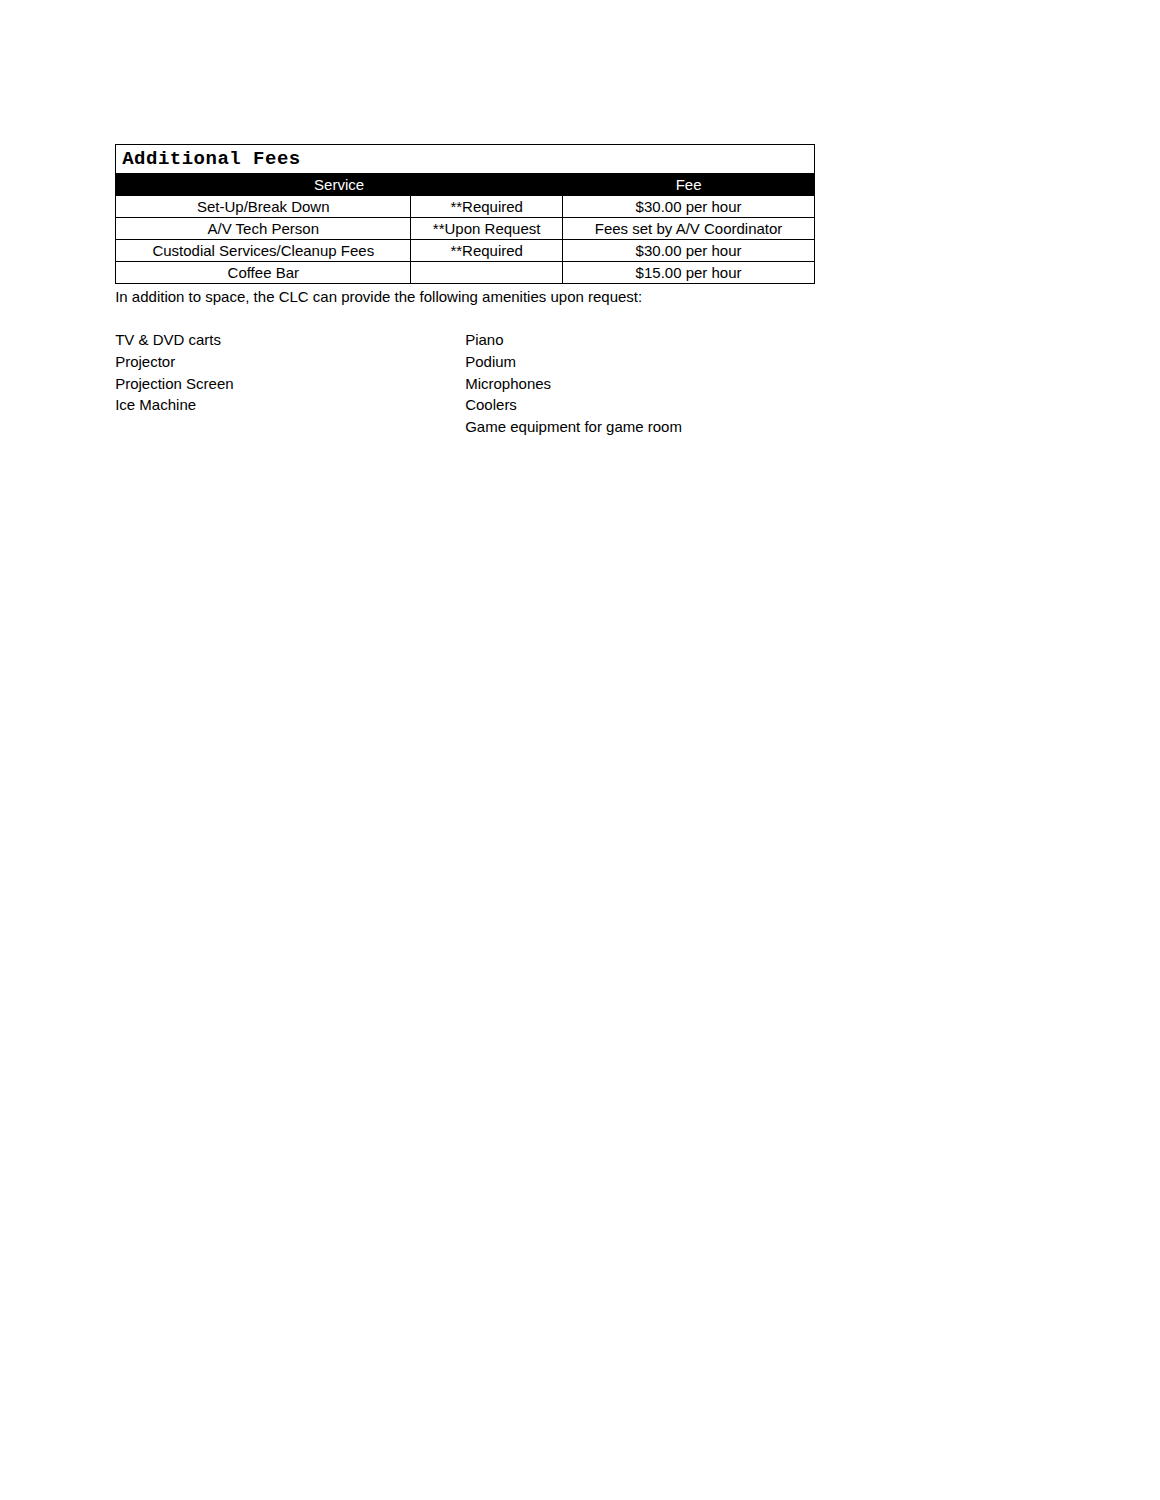| Additional Fees |
| Service | Fee |
| Set-Up/Break Down | **Required | $30.00 per hour |
| A/V Tech Person | **Upon Request | Fees set by A/V Coordinator |
| Custodial Services/Cleanup Fees | **Required | $30.00 per hour |
| Coffee Bar | | $15.00 per hour |
In addition to space, the CLC can provide the following amenities upon request:
TV & DVD carts
Projector
Projection Screen
Ice Machine
Piano
Podium
Microphones
Coolers
Game equipment for game room